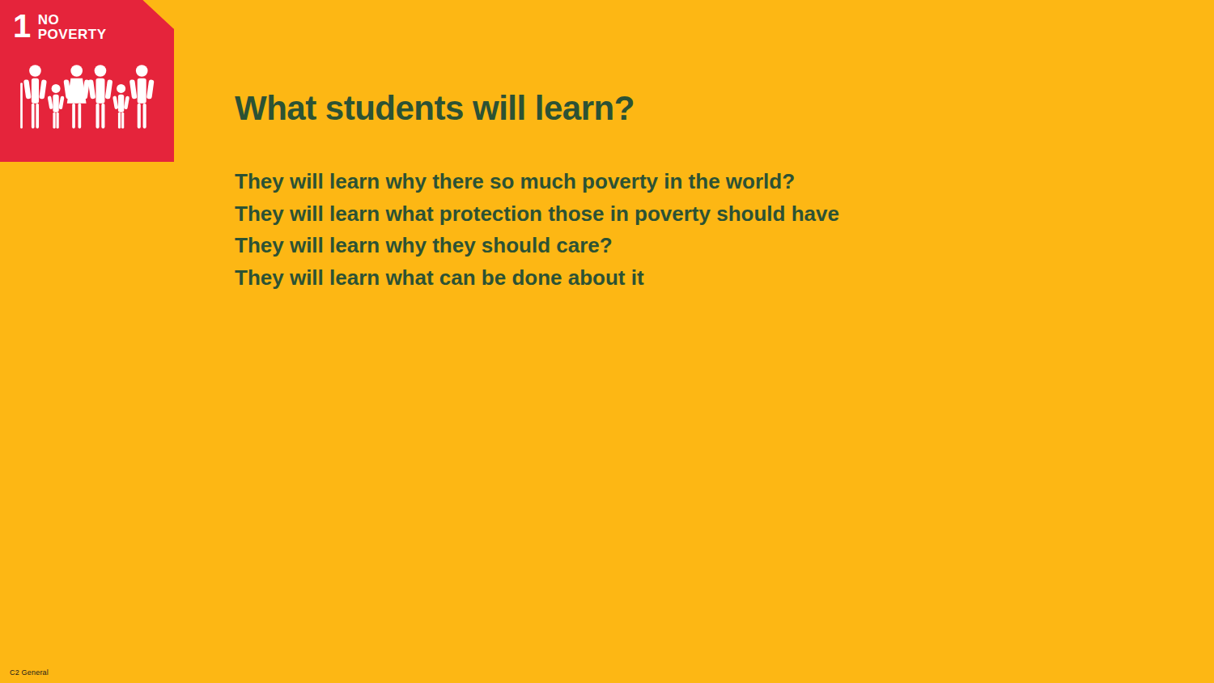1 No
Poverty
What students will learn?
They will learn why there so much poverty in the world?
They will learn what protection those in poverty should have
They will learn why they should care?
They will learn what can be done about it
C2 General